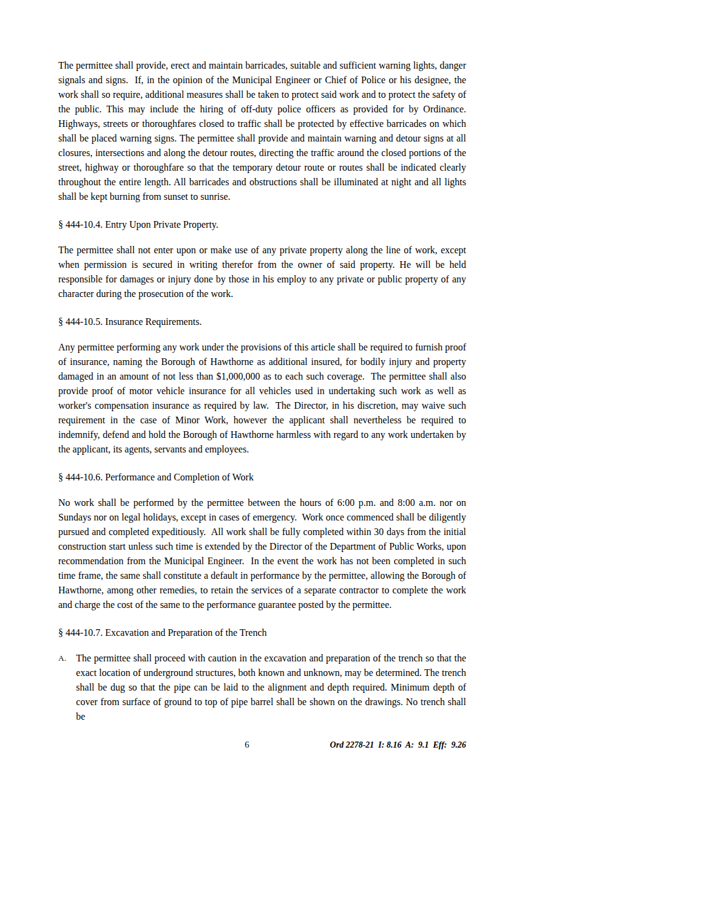The permittee shall provide, erect and maintain barricades, suitable and sufficient warning lights, danger signals and signs. If, in the opinion of the Municipal Engineer or Chief of Police or his designee, the work shall so require, additional measures shall be taken to protect said work and to protect the safety of the public. This may include the hiring of off-duty police officers as provided for by Ordinance. Highways, streets or thoroughfares closed to traffic shall be protected by effective barricades on which shall be placed warning signs. The permittee shall provide and maintain warning and detour signs at all closures, intersections and along the detour routes, directing the traffic around the closed portions of the street, highway or thoroughfare so that the temporary detour route or routes shall be indicated clearly throughout the entire length. All barricades and obstructions shall be illuminated at night and all lights shall be kept burning from sunset to sunrise.
§ 444-10.4. Entry Upon Private Property.
The permittee shall not enter upon or make use of any private property along the line of work, except when permission is secured in writing therefor from the owner of said property. He will be held responsible for damages or injury done by those in his employ to any private or public property of any character during the prosecution of the work.
§ 444-10.5. Insurance Requirements.
Any permittee performing any work under the provisions of this article shall be required to furnish proof of insurance, naming the Borough of Hawthorne as additional insured, for bodily injury and property damaged in an amount of not less than $1,000,000 as to each such coverage. The permittee shall also provide proof of motor vehicle insurance for all vehicles used in undertaking such work as well as worker's compensation insurance as required by law. The Director, in his discretion, may waive such requirement in the case of Minor Work, however the applicant shall nevertheless be required to indemnify, defend and hold the Borough of Hawthorne harmless with regard to any work undertaken by the applicant, its agents, servants and employees.
§ 444-10.6. Performance and Completion of Work
No work shall be performed by the permittee between the hours of 6:00 p.m. and 8:00 a.m. nor on Sundays nor on legal holidays, except in cases of emergency. Work once commenced shall be diligently pursued and completed expeditiously. All work shall be fully completed within 30 days from the initial construction start unless such time is extended by the Director of the Department of Public Works, upon recommendation from the Municipal Engineer. In the event the work has not been completed in such time frame, the same shall constitute a default in performance by the permittee, allowing the Borough of Hawthorne, among other remedies, to retain the services of a separate contractor to complete the work and charge the cost of the same to the performance guarantee posted by the permittee.
§ 444-10.7. Excavation and Preparation of the Trench
A.
The permittee shall proceed with caution in the excavation and preparation of the trench so that the exact location of underground structures, both known and unknown, may be determined. The trench shall be dug so that the pipe can be laid to the alignment and depth required. Minimum depth of cover from surface of ground to top of pipe barrel shall be shown on the drawings. No trench shall be
6 Ord 2278-21 I: 8.16 A: 9.1 Eff: 9.26